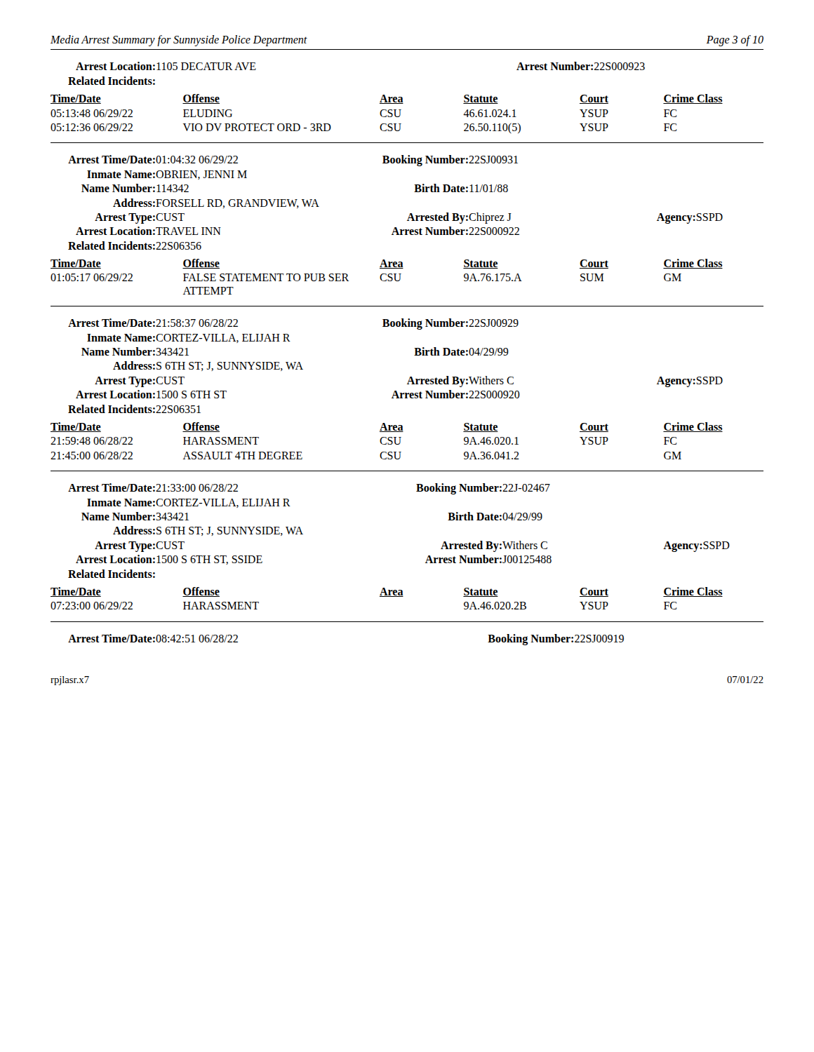Media Arrest Summary for Sunnyside Police Department
Page 3 of 10
| Arrest Location: | 1105 DECATUR AVE | Arrest Number: | 22S000923 |
| Related Incidents: | |
| Time/Date | Offense | Area | Statute | Court | Crime Class |
| --- | --- | --- | --- | --- | --- |
| 05:13:48 06/29/22 | ELUDING | CSU | 46.61.024.1 | YSUP | FC |
| 05:12:36 06/29/22 | VIO DV PROTECT ORD - 3RD | CSU | 26.50.110(5) | YSUP | FC |
| Arrest Time/Date: | 01:04:32 06/29/22 | Booking Number: | 22SJ00931 |
| Inmate Name: | OBRIEN, JENNI M |
| Name Number: | 114342 | Birth Date: | 11/01/88 |
| Address: | FORSELL RD, GRANDVIEW, WA |
| Arrest Type: | CUST | Arrested By: | Chiprez J | Agency: | SSPD |
| Arrest Location: | TRAVEL INN | Arrest Number: | 22S000922 |
| Related Incidents: | 22S06356 |
| Time/Date | Offense | Area | Statute | Court | Crime Class |
| --- | --- | --- | --- | --- | --- |
| 01:05:17 06/29/22 | FALSE STATEMENT TO PUB SER ATTEMPT | CSU | 9A.76.175.A | SUM | GM |
| Arrest Time/Date: | 21:58:37 06/28/22 | Booking Number: | 22SJ00929 |
| Inmate Name: | CORTEZ-VILLA, ELIJAH R |
| Name Number: | 343421 | Birth Date: | 04/29/99 |
| Address: | S 6TH ST; J, SUNNYSIDE, WA |
| Arrest Type: | CUST | Arrested By: | Withers C | Agency: | SSPD |
| Arrest Location: | 1500 S 6TH ST | Arrest Number: | 22S000920 |
| Related Incidents: | 22S06351 |
| Time/Date | Offense | Area | Statute | Court | Crime Class |
| --- | --- | --- | --- | --- | --- |
| 21:59:48 06/28/22 | HARASSMENT | CSU | 9A.46.020.1 | YSUP | FC |
| 21:45:00 06/28/22 | ASSAULT 4TH DEGREE | CSU | 9A.36.041.2 | | GM |
| Arrest Time/Date: | 21:33:00 06/28/22 | Booking Number: | 22J-02467 |
| Inmate Name: | CORTEZ-VILLA, ELIJAH R |
| Name Number: | 343421 | Birth Date: | 04/29/99 |
| Address: | S 6TH ST; J, SUNNYSIDE, WA |
| Arrest Type: | CUST | Arrested By: | Withers C | Agency: | SSPD |
| Arrest Location: | 1500 S 6TH ST, SSIDE | Arrest Number: | J00125488 |
| Related Incidents: | |
| Time/Date | Offense | Area | Statute | Court | Crime Class |
| --- | --- | --- | --- | --- | --- |
| 07:23:00 06/29/22 | HARASSMENT | | 9A.46.020.2B | YSUP | FC |
| Arrest Time/Date: | 08:42:51 06/28/22 | Booking Number: | 22SJ00919 |
rpjlasr.x7
07/01/22